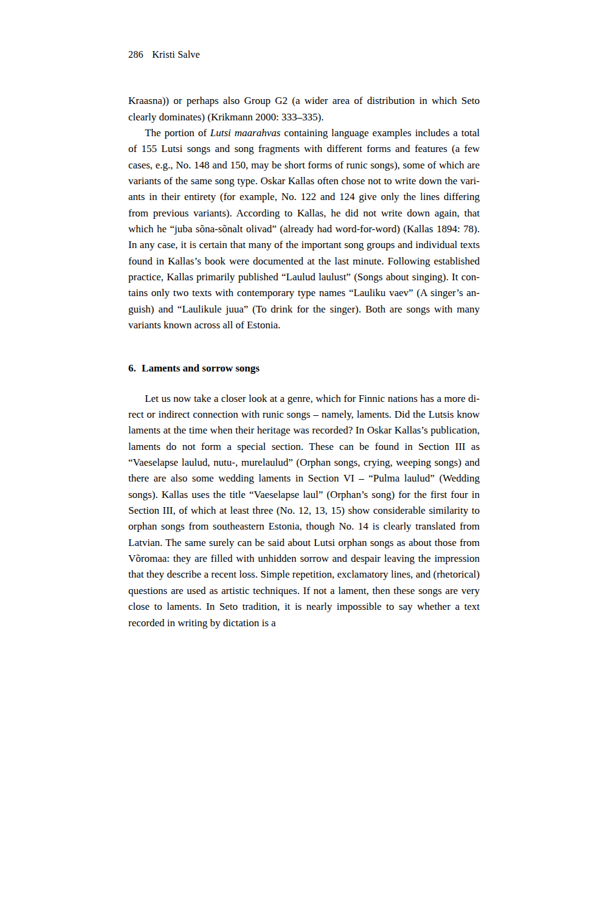286 Kristi Salve
Kraasna)) or perhaps also Group G2 (a wider area of distribution in which Seto clearly dominates) (Krikmann 2000: 333–335).
The portion of Lutsi maarahvas containing language examples includes a total of 155 Lutsi songs and song fragments with different forms and features (a few cases, e.g., No. 148 and 150, may be short forms of runic songs), some of which are variants of the same song type. Oskar Kallas often chose not to write down the variants in their entirety (for example, No. 122 and 124 give only the lines differing from previous variants). According to Kallas, he did not write down again, that which he “juba sõna-sõnalt olivad” (already had word-for-word) (Kallas 1894: 78). In any case, it is certain that many of the important song groups and individual texts found in Kallas’s book were documented at the last minute. Following established practice, Kallas primarily published “Laulud laulust” (Songs about singing). It contains only two texts with contemporary type names “Lauliku vaev” (A singer’s anguish) and “Laulikule juua” (To drink for the singer). Both are songs with many variants known across all of Estonia.
6. Laments and sorrow songs
Let us now take a closer look at a genre, which for Finnic nations has a more direct or indirect connection with runic songs – namely, laments. Did the Lutsis know laments at the time when their heritage was recorded? In Oskar Kallas’s publication, laments do not form a special section. These can be found in Section III as “Vaeselapse laulud, nutu-, murelaulud” (Orphan songs, crying, weeping songs) and there are also some wedding laments in Section VI – “Pulma laulud” (Wedding songs). Kallas uses the title “Vaeselapse laul” (Orphan’s song) for the first four in Section III, of which at least three (No. 12, 13, 15) show considerable similarity to orphan songs from southeastern Estonia, though No. 14 is clearly translated from Latvian. The same surely can be said about Lutsi orphan songs as about those from Võromaa: they are filled with unhidden sorrow and despair leaving the impression that they describe a recent loss. Simple repetition, exclamatory lines, and (rhetorical) questions are used as artistic techniques. If not a lament, then these songs are very close to laments. In Seto tradition, it is nearly impossible to say whether a text recorded in writing by dictation is a